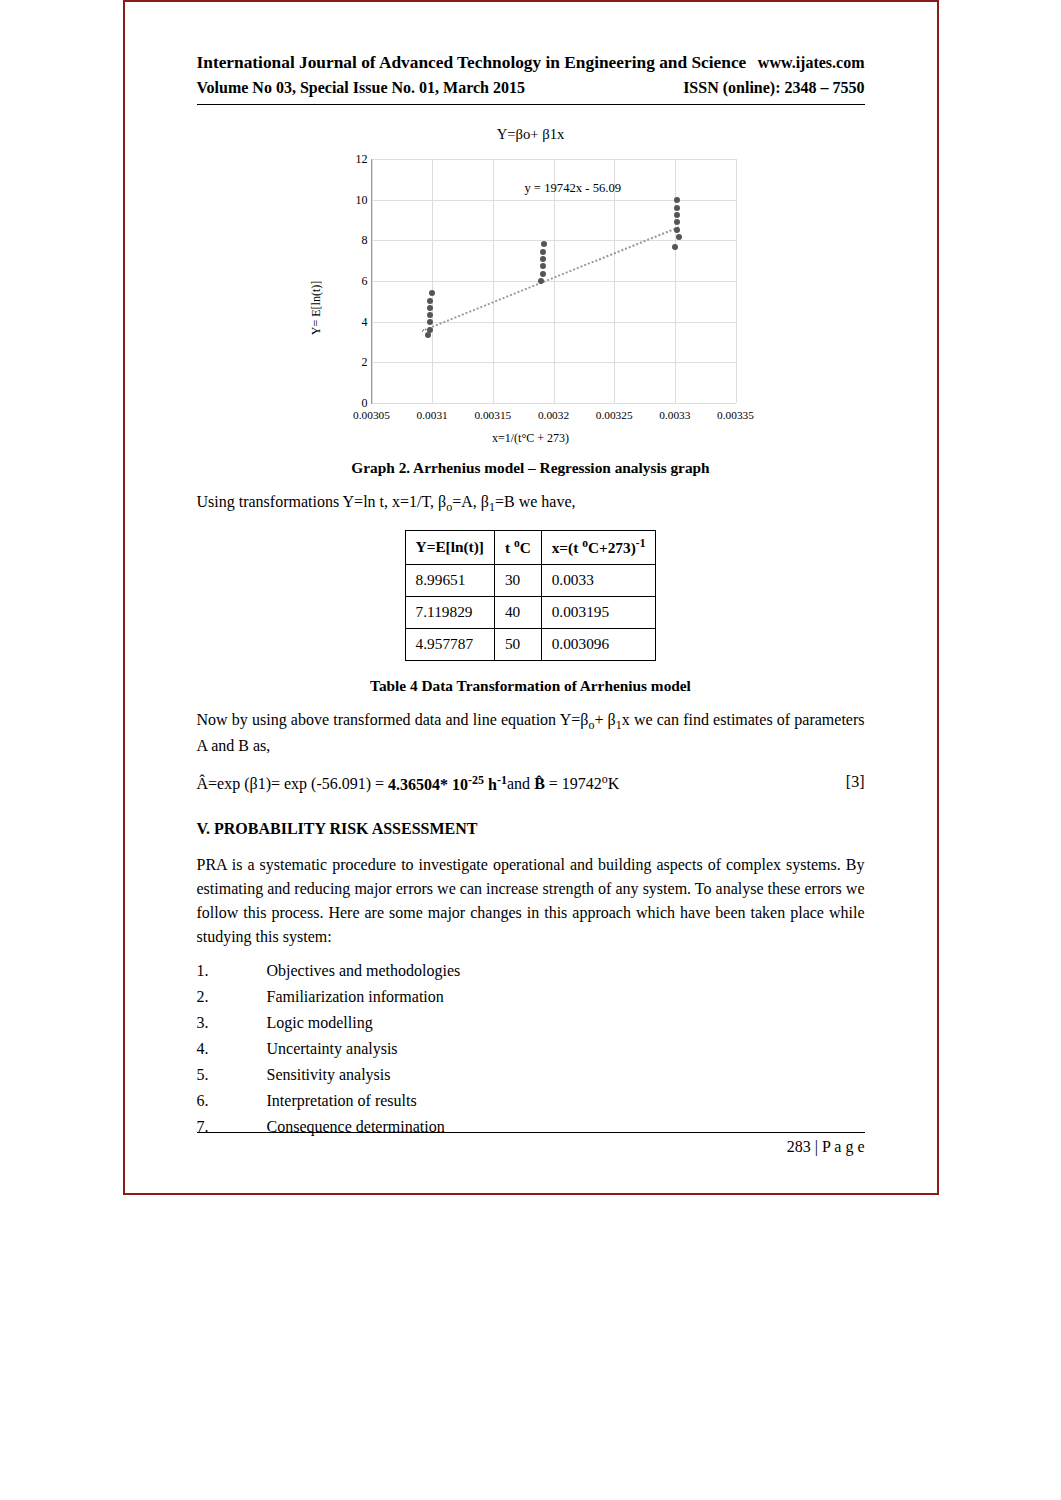International Journal of Advanced Technology in Engineering and Science www.ijates.com
Volume No 03, Special Issue No. 01, March 2015 ISSN (online): 2348 – 7550
Y=βo+ β1x
12
10
8
6
4
2
0
0.00305
0.0031
0.00315
0.0032
0.00325
0.0033
0.00335
y = 19742x - 56.09
Y= E[ln(t)]
x=1/(t°C + 273)
Graph 2. Arrhenius model – Regression analysis graph
Using transformations Y=ln t, x=1/T, βo=A, β1=B we have,
| Y=E[ln(t)] | t o C | x=(t o C+273) -1 |
| --- | --- | --- |
| 8.99651 | 30 | 0.0033 |
| 7.119829 | 40 | 0.003195 |
| 4.957787 | 50 | 0.003096 |
Table 4 Data Transformation of Arrhenius model
Now by using above transformed data and line equation Y=βo+ β1x we can find estimates of parameters A and B as,
Â=exp (β1)= exp (-56.091) = 4.36504* 10-25 h-1and B̂ = 19742oK [3]
V. PROBABILITY RISK ASSESSMENT
PRA is a systematic procedure to investigate operational and building aspects of complex systems. By estimating and reducing major errors we can increase strength of any system. To analyse these errors we follow this process. Here are some major changes in this approach which have been taken place while studying this system:
Objectives and methodologies
Familiarization information
Logic modelling
Uncertainty analysis
Sensitivity analysis
Interpretation of results
Consequence determination
283 | P a g e